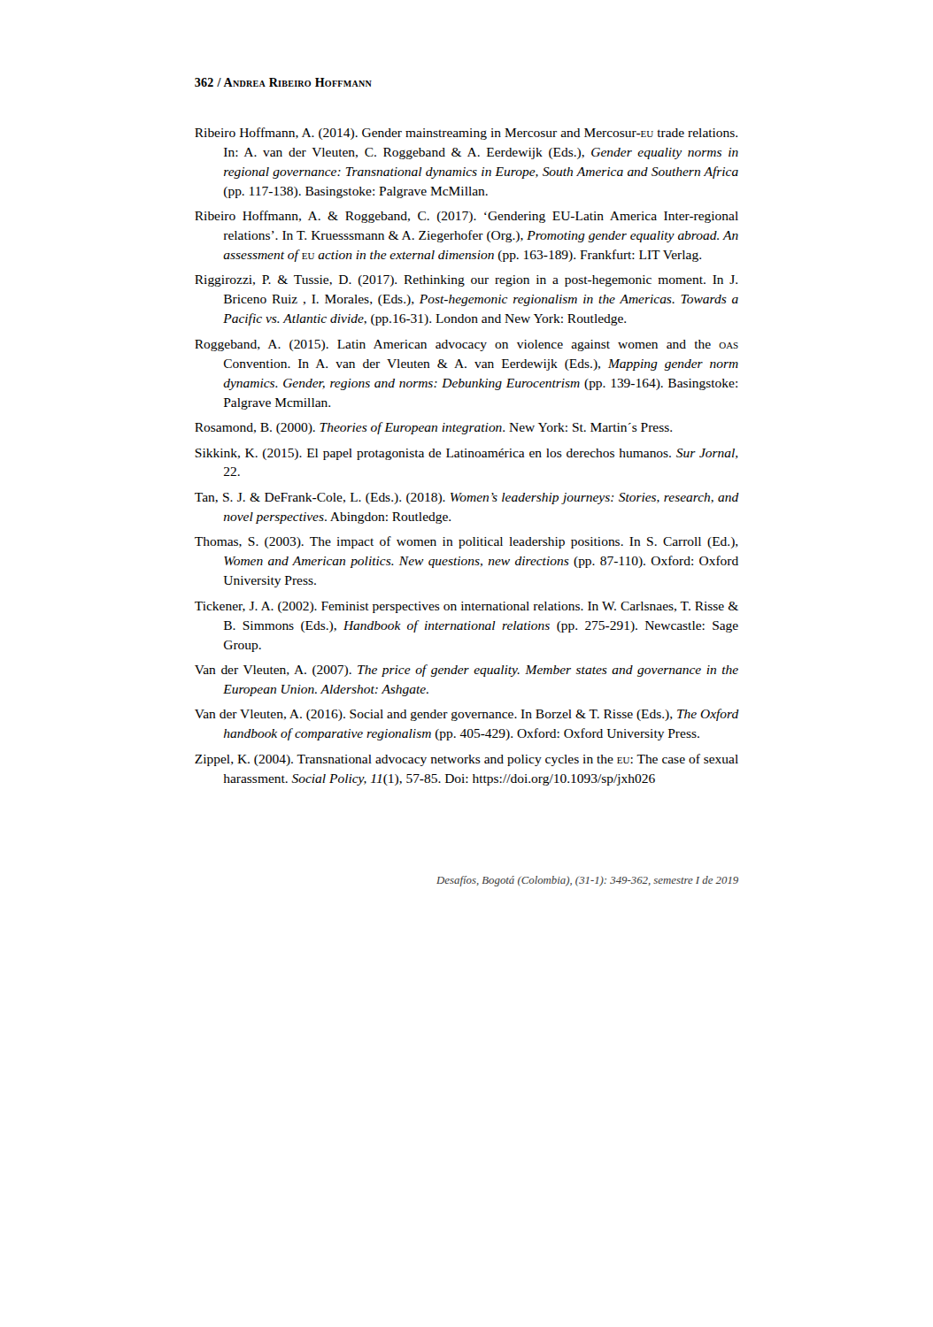362 / Andrea Ribeiro Hoffmann
Ribeiro Hoffmann, A. (2014). Gender mainstreaming in Mercosur and Mercosur-eu trade relations. In: A. van der Vleuten, C. Roggeband & A. Eerdewijk (Eds.), Gender equality norms in regional governance: Transnational dynamics in Europe, South America and Southern Africa (pp. 117-138). Basingstoke: Palgrave McMillan.
Ribeiro Hoffmann, A. & Roggeband, C. (2017). ‘Gendering EU-Latin America Inter-regional relations’. In T. Kruesssmann & A. Ziegerhofer (Org.), Promoting gender equality abroad. An assessment of eu action in the external dimension (pp. 163-189). Frankfurt: LIT Verlag.
Riggirozzi, P. & Tussie, D. (2017). Rethinking our region in a post-hegemonic moment. In J. Briceno Ruiz , I. Morales, (Eds.), Post-hegemonic regionalism in the Americas. Towards a Pacific vs. Atlantic divide, (pp.16-31). London and New York: Routledge.
Roggeband, A. (2015). Latin American advocacy on violence against women and the oas Convention. In A. van der Vleuten & A. van Eerdewijk (Eds.), Mapping gender norm dynamics. Gender, regions and norms: Debunking Eurocentrism (pp. 139-164). Basingstoke: Palgrave Mcmillan.
Rosamond, B. (2000). Theories of European integration. New York: St. Martin´s Press.
Sikkink, K. (2015). El papel protagonista de Latinoamérica en los derechos humanos. Sur Jornal, 22.
Tan, S. J. & DeFrank-Cole, L. (Eds.). (2018). Women’s leadership journeys: Stories, research, and novel perspectives. Abingdon: Routledge.
Thomas, S. (2003). The impact of women in political leadership positions. In S. Carroll (Ed.), Women and American politics. New questions, new directions (pp. 87-110). Oxford: Oxford University Press.
Tickener, J. A. (2002). Feminist perspectives on international relations. In W. Carlsnaes, T. Risse & B. Simmons (Eds.), Handbook of international relations (pp. 275-291). Newcastle: Sage Group.
Van der Vleuten, A. (2007). The price of gender equality. Member states and governance in the European Union. Aldershot: Ashgate.
Van der Vleuten, A. (2016). Social and gender governance. In Borzel & T. Risse (Eds.), The Oxford handbook of comparative regionalism (pp. 405-429). Oxford: Oxford University Press.
Zippel, K. (2004). Transnational advocacy networks and policy cycles in the eu: The case of sexual harassment. Social Policy, 11(1), 57-85. Doi: https://doi.org/10.1093/sp/jxh026
Desafíos, Bogotá (Colombia), (31-1): 349-362, semestre I de 2019